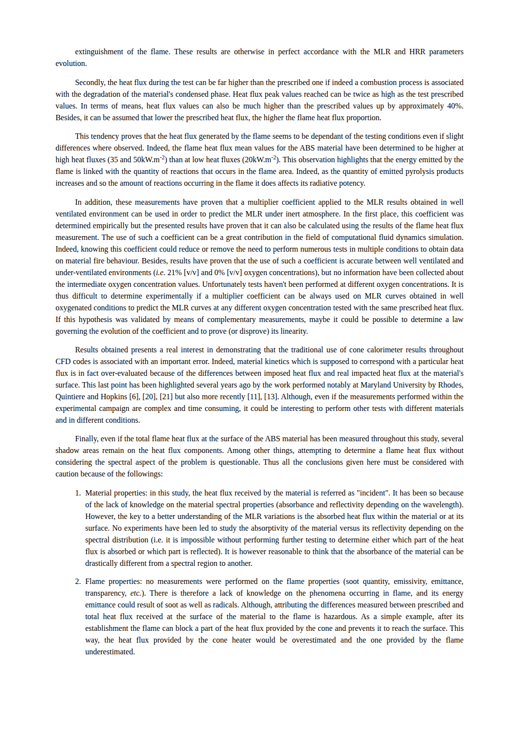extinguishment of the flame. These results are otherwise in perfect accordance with the MLR and HRR parameters evolution.
Secondly, the heat flux during the test can be far higher than the prescribed one if indeed a combustion process is associated with the degradation of the material's condensed phase. Heat flux peak values reached can be twice as high as the test prescribed values. In terms of means, heat flux values can also be much higher than the prescribed values up by approximately 40%. Besides, it can be assumed that lower the prescribed heat flux, the higher the flame heat flux proportion.
This tendency proves that the heat flux generated by the flame seems to be dependant of the testing conditions even if slight differences where observed. Indeed, the flame heat flux mean values for the ABS material have been determined to be higher at high heat fluxes (35 and 50kW.m-2) than at low heat fluxes (20kW.m-2). This observation highlights that the energy emitted by the flame is linked with the quantity of reactions that occurs in the flame area. Indeed, as the quantity of emitted pyrolysis products increases and so the amount of reactions occurring in the flame it does affects its radiative potency.
In addition, these measurements have proven that a multiplier coefficient applied to the MLR results obtained in well ventilated environment can be used in order to predict the MLR under inert atmosphere. In the first place, this coefficient was determined empirically but the presented results have proven that it can also be calculated using the results of the flame heat flux measurement. The use of such a coefficient can be a great contribution in the field of computational fluid dynamics simulation. Indeed, knowing this coefficient could reduce or remove the need to perform numerous tests in multiple conditions to obtain data on material fire behaviour. Besides, results have proven that the use of such a coefficient is accurate between well ventilated and under-ventilated environments (i.e. 21% [v/v] and 0% [v/v] oxygen concentrations), but no information have been collected about the intermediate oxygen concentration values. Unfortunately tests haven't been performed at different oxygen concentrations. It is thus difficult to determine experimentally if a multiplier coefficient can be always used on MLR curves obtained in well oxygenated conditions to predict the MLR curves at any different oxygen concentration tested with the same prescribed heat flux. If this hypothesis was validated by means of complementary measurements, maybe it could be possible to determine a law governing the evolution of the coefficient and to prove (or disprove) its linearity.
Results obtained presents a real interest in demonstrating that the traditional use of cone calorimeter results throughout CFD codes is associated with an important error. Indeed, material kinetics which is supposed to correspond with a particular heat flux is in fact over-evaluated because of the differences between imposed heat flux and real impacted heat flux at the material's surface. This last point has been highlighted several years ago by the work performed notably at Maryland University by Rhodes, Quintiere and Hopkins [6], [20], [21] but also more recently [11], [13]. Although, even if the measurements performed within the experimental campaign are complex and time consuming, it could be interesting to perform other tests with different materials and in different conditions.
Finally, even if the total flame heat flux at the surface of the ABS material has been measured throughout this study, several shadow areas remain on the heat flux components. Among other things, attempting to determine a flame heat flux without considering the spectral aspect of the problem is questionable. Thus all the conclusions given here must be considered with caution because of the followings:
Material properties: in this study, the heat flux received by the material is referred as "incident". It has been so because of the lack of knowledge on the material spectral properties (absorbance and reflectivity depending on the wavelength). However, the key to a better understanding of the MLR variations is the absorbed heat flux within the material or at its surface. No experiments have been led to study the absorptivity of the material versus its reflectivity depending on the spectral distribution (i.e. it is impossible without performing further testing to determine either which part of the heat flux is absorbed or which part is reflected). It is however reasonable to think that the absorbance of the material can be drastically different from a spectral region to another.
Flame properties: no measurements were performed on the flame properties (soot quantity, emissivity, emittance, transparency, etc.). There is therefore a lack of knowledge on the phenomena occurring in flame, and its energy emittance could result of soot as well as radicals. Although, attributing the differences measured between prescribed and total heat flux received at the surface of the material to the flame is hazardous. As a simple example, after its establishment the flame can block a part of the heat flux provided by the cone and prevents it to reach the surface. This way, the heat flux provided by the cone heater would be overestimated and the one provided by the flame underestimated.